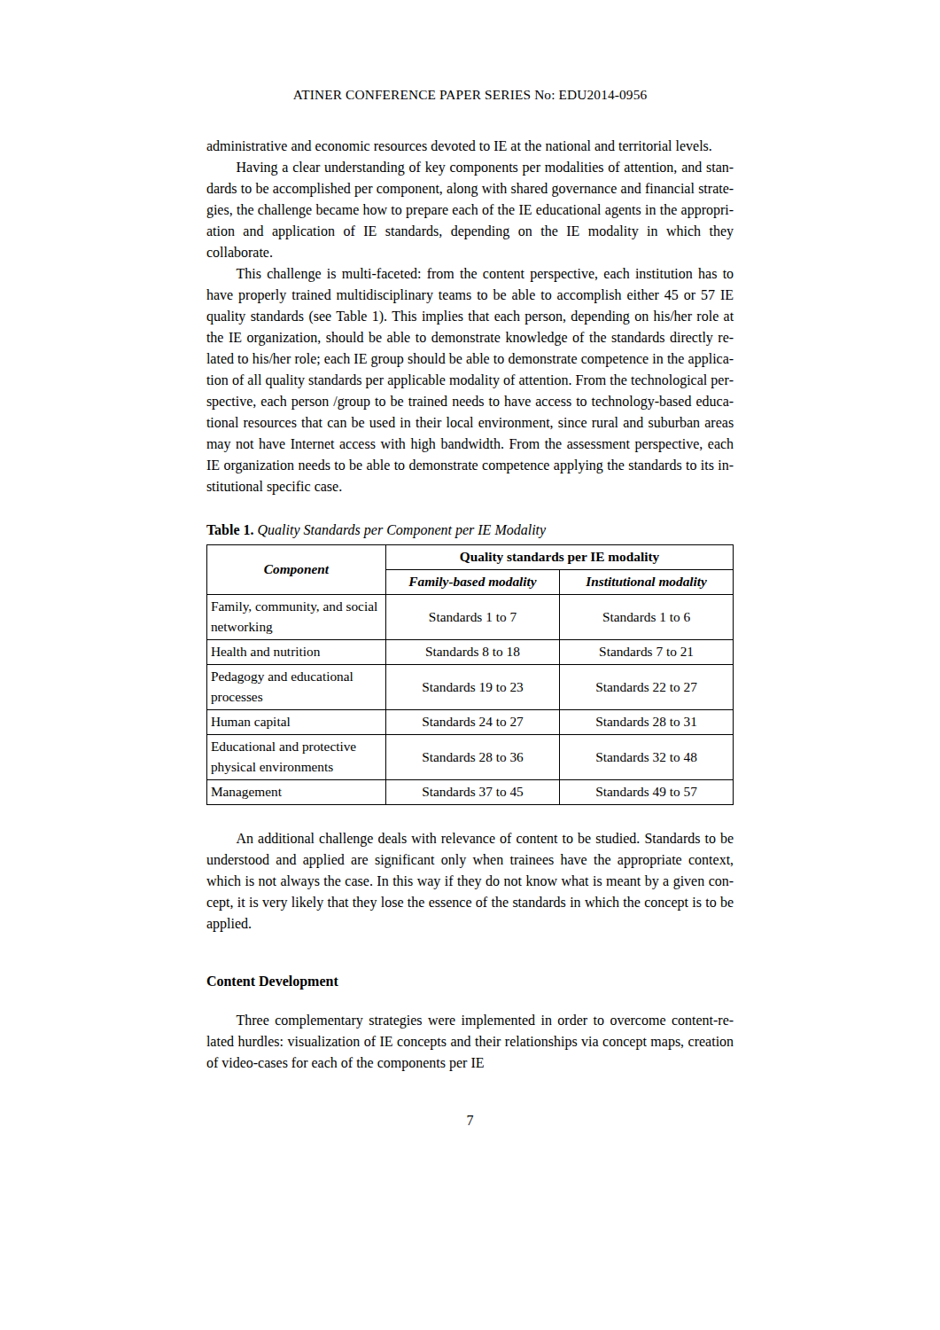ATINER CONFERENCE PAPER SERIES No: EDU2014-0956
administrative and economic resources devoted to IE at the national and territorial levels.
Having a clear understanding of key components per modalities of attention, and standards to be accomplished per component, along with shared governance and financial strategies, the challenge became how to prepare each of the IE educational agents in the appropriation and application of IE standards, depending on the IE modality in which they collaborate.
This challenge is multi-faceted: from the content perspective, each institution has to have properly trained multidisciplinary teams to be able to accomplish either 45 or 57 IE quality standards (see Table 1). This implies that each person, depending on his/her role at the IE organization, should be able to demonstrate knowledge of the standards directly related to his/her role; each IE group should be able to demonstrate competence in the application of all quality standards per applicable modality of attention. From the technological perspective, each person /group to be trained needs to have access to technology-based educational resources that can be used in their local environment, since rural and suburban areas may not have Internet access with high bandwidth. From the assessment perspective, each IE organization needs to be able to demonstrate competence applying the standards to its institutional specific case.
Table 1. Quality Standards per Component per IE Modality
| Component | Quality standards per IE modality |
| --- | --- |
| Family-based modality | Institutional modality |
| Family, community, and social networking | Standards 1 to 7 | Standards 1 to 6 |
| Health and nutrition | Standards 8 to 18 | Standards 7 to 21 |
| Pedagogy and educational processes | Standards 19 to 23 | Standards 22 to 27 |
| Human capital | Standards 24 to 27 | Standards 28 to 31 |
| Educational and protective physical environments | Standards 28 to 36 | Standards 32 to 48 |
| Management | Standards 37 to 45 | Standards 49 to 57 |
An additional challenge deals with relevance of content to be studied. Standards to be understood and applied are significant only when trainees have the appropriate context, which is not always the case. In this way if they do not know what is meant by a given concept, it is very likely that they lose the essence of the standards in which the concept is to be applied.
Content Development
Three complementary strategies were implemented in order to overcome content-related hurdles: visualization of IE concepts and their relationships via concept maps, creation of video-cases for each of the components per IE
7